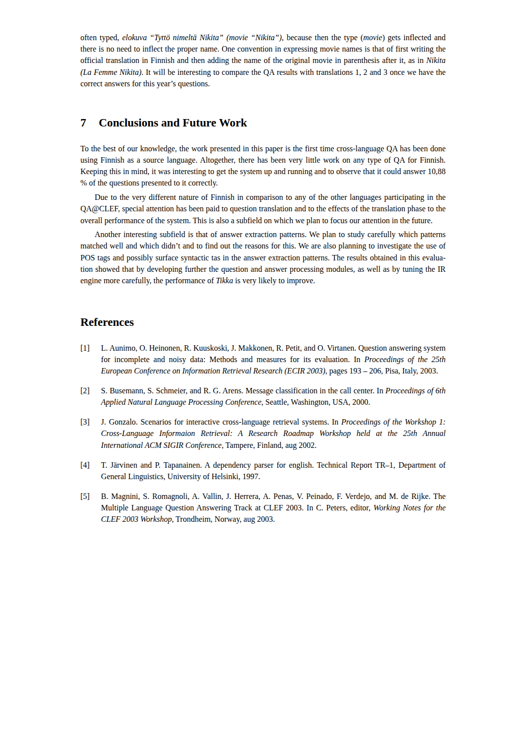often typed, elokuva “Tyttö nimeltä Nikita” (movie “Nikita”), because then the type (movie) gets inflected and there is no need to inflect the proper name. One convention in expressing movie names is that of first writing the official translation in Finnish and then adding the name of the original movie in parenthesis after it, as in Nikita (La Femme Nikita). It will be interesting to compare the QA results with translations 1, 2 and 3 once we have the correct answers for this year’s questions.
7 Conclusions and Future Work
To the best of our knowledge, the work presented in this paper is the first time cross-language QA has been done using Finnish as a source language. Altogether, there has been very little work on any type of QA for Finnish. Keeping this in mind, it was interesting to get the system up and running and to observe that it could answer 10,88 % of the questions presented to it correctly.
Due to the very different nature of Finnish in comparison to any of the other languages participating in the QA@CLEF, special attention has been paid to question translation and to the effects of the translation phase to the overall performance of the system. This is also a subfield on which we plan to focus our attention in the future.
Another interesting subfield is that of answer extraction patterns. We plan to study carefully which patterns matched well and which didn’t and to find out the reasons for this. We are also planning to investigate the use of POS tags and possibly surface syntactic tas in the answer extraction patterns. The results obtained in this evaluation showed that by developing further the question and answer processing modules, as well as by tuning the IR engine more carefully, the performance of Tikka is very likely to improve.
References
[1] L. Aunimo, O. Heinonen, R. Kuuskoski, J. Makkonen, R. Petit, and O. Virtanen. Question answering system for incomplete and noisy data: Methods and measures for its evaluation. In Proceedings of the 25th European Conference on Information Retrieval Research (ECIR 2003), pages 193 – 206, Pisa, Italy, 2003.
[2] S. Busemann, S. Schmeier, and R. G. Arens. Message classification in the call center. In Proceedings of 6th Applied Natural Language Processing Conference, Seattle, Washington, USA, 2000.
[3] J. Gonzalo. Scenarios for interactive cross-language retrieval systems. In Proceedings of the Workshop 1: Cross-Language Informaion Retrieval: A Research Roadmap Workshop held at the 25th Annual International ACM SIGIR Conference, Tampere, Finland, aug 2002.
[4] T. Järvinen and P. Tapanainen. A dependency parser for english. Technical Report TR–1, Department of General Linguistics, University of Helsinki, 1997.
[5] B. Magnini, S. Romagnoli, A. Vallin, J. Herrera, A. Penas, V. Peinado, F. Verdejo, and M. de Rijke. The Multiple Language Question Answering Track at CLEF 2003. In C. Peters, editor, Working Notes for the CLEF 2003 Workshop, Trondheim, Norway, aug 2003.